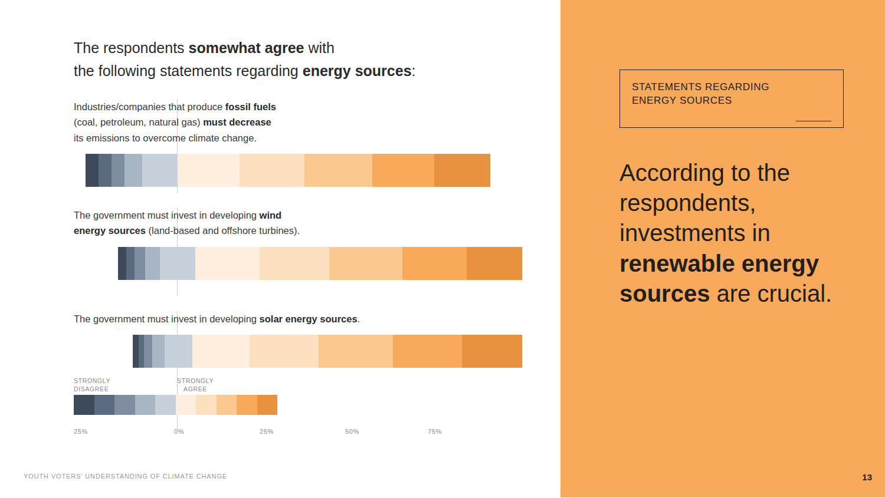Statements regarding
energy sources
According to the respondents, investments in renewable energy sources are crucial.
The respondents somewhat agree with
the following statements regarding energy sources:
Industries/companies that produce fossil fuels
(coal, petroleum, natural gas) must decrease
its emissions to overcome climate change.
The government must invest in developing wind
energy sources (land-based and offshore turbines).
The government must invest in developing solar energy sources.
Strongly
disagree Strongly
agree
25% 0% 25% 50% 75%
Youth voters' understanding of climate change
13